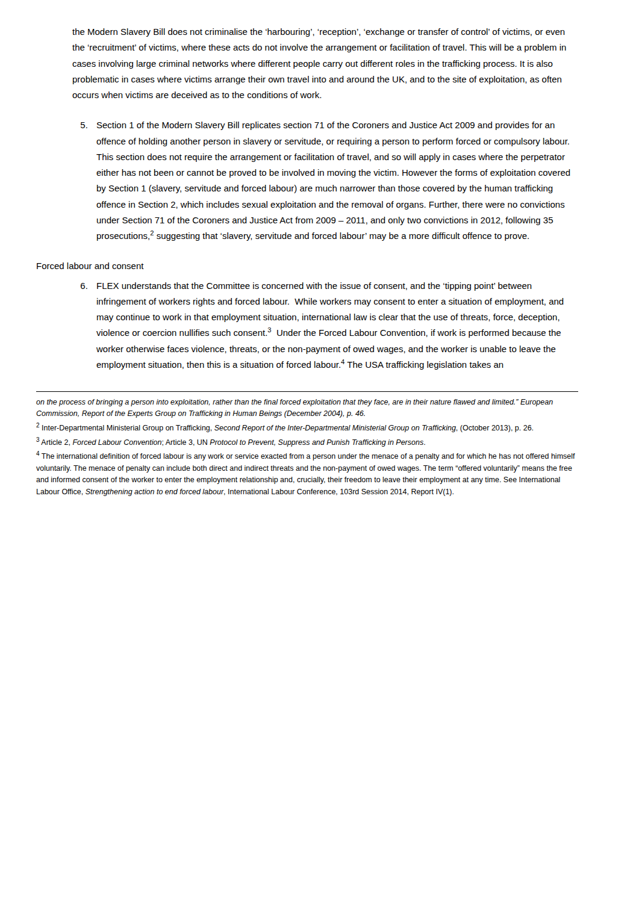the Modern Slavery Bill does not criminalise the ‘harbouring’, ‘reception’, ‘exchange or transfer of control’ of victims, or even the ‘recruitment’ of victims, where these acts do not involve the arrangement or facilitation of travel. This will be a problem in cases involving large criminal networks where different people carry out different roles in the trafficking process. It is also problematic in cases where victims arrange their own travel into and around the UK, and to the site of exploitation, as often occurs when victims are deceived as to the conditions of work.
Section 1 of the Modern Slavery Bill replicates section 71 of the Coroners and Justice Act 2009 and provides for an offence of holding another person in slavery or servitude, or requiring a person to perform forced or compulsory labour. This section does not require the arrangement or facilitation of travel, and so will apply in cases where the perpetrator either has not been or cannot be proved to be involved in moving the victim. However the forms of exploitation covered by Section 1 (slavery, servitude and forced labour) are much narrower than those covered by the human trafficking offence in Section 2, which includes sexual exploitation and the removal of organs. Further, there were no convictions under Section 71 of the Coroners and Justice Act from 2009 – 2011, and only two convictions in 2012, following 35 prosecutions,2 suggesting that ‘slavery, servitude and forced labour’ may be a more difficult offence to prove.
Forced labour and consent
FLEX understands that the Committee is concerned with the issue of consent, and the ‘tipping point’ between infringement of workers rights and forced labour. While workers may consent to enter a situation of employment, and may continue to work in that employment situation, international law is clear that the use of threats, force, deception, violence or coercion nullifies such consent.3 Under the Forced Labour Convention, if work is performed because the worker otherwise faces violence, threats, or the non-payment of owed wages, and the worker is unable to leave the employment situation, then this is a situation of forced labour.4 The USA trafficking legislation takes an
on the process of bringing a person into exploitation, rather than the final forced exploitation that they face, are in their nature flawed and limited.” European Commission, Report of the Experts Group on Trafficking in Human Beings (December 2004), p. 46.
2 Inter-Departmental Ministerial Group on Trafficking, Second Report of the Inter-Departmental Ministerial Group on Trafficking, (October 2013), p. 26.
3 Article 2, Forced Labour Convention; Article 3, UN Protocol to Prevent, Suppress and Punish Trafficking in Persons.
4 The international definition of forced labour is any work or service exacted from a person under the menace of a penalty and for which he has not offered himself voluntarily. The menace of penalty can include both direct and indirect threats and the non-payment of owed wages. The term “offered voluntarily” means the free and informed consent of the worker to enter the employment relationship and, crucially, their freedom to leave their employment at any time. See International Labour Office, Strengthening action to end forced labour, International Labour Conference, 103rd Session 2014, Report IV(1).